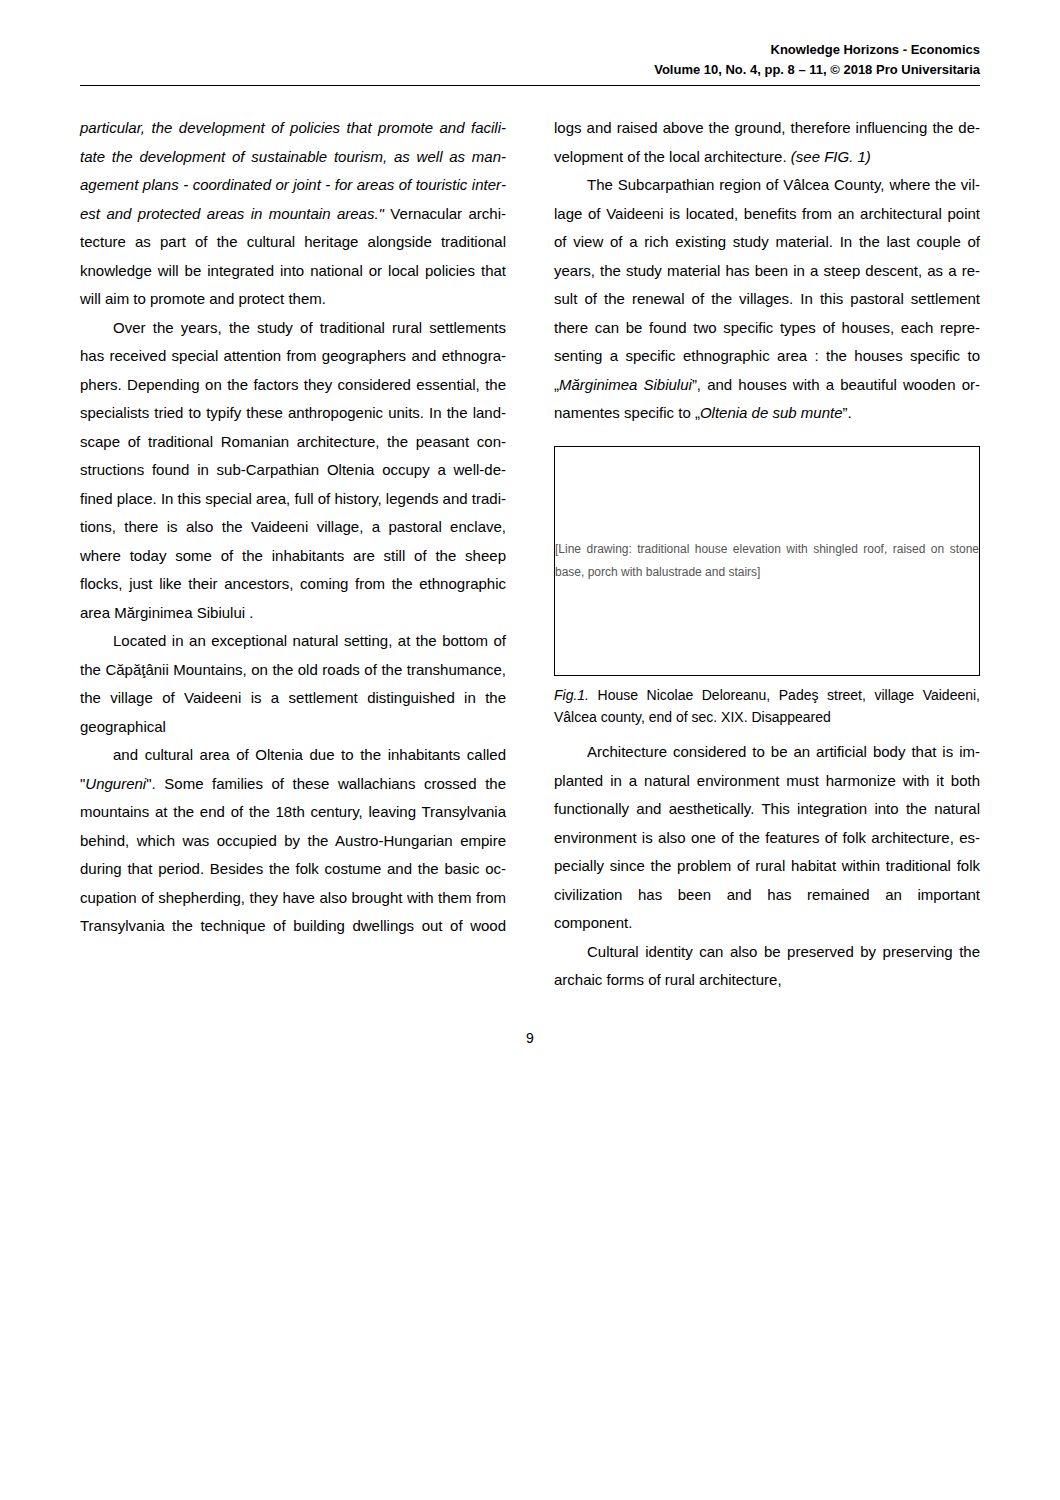Knowledge Horizons - Economics
Volume 10, No. 4, pp. 8 – 11, © 2018 Pro Universitaria
particular, the development of policies that promote and facilitate the development of sustainable tourism, as well as management plans - coordinated or joint - for areas of touristic interest and protected areas in mountain areas." Vernacular architecture as part of the cultural heritage alongside traditional knowledge will be integrated into national or local policies that will aim to promote and protect them.
Over the years, the study of traditional rural settlements has received special attention from geographers and ethnographers. Depending on the factors they considered essential, the specialists tried to typify these anthropogenic units. In the landscape of traditional Romanian architecture, the peasant constructions found in sub-Carpathian Oltenia occupy a well-defined place. In this special area, full of history, legends and traditions, there is also the Vaideeni village, a pastoral enclave, where today some of the inhabitants are still of the sheep flocks, just like their ancestors, coming from the ethnographic area Mărginimea Sibiului .
Located in an exceptional natural setting, at the bottom of the Căpăţânii Mountains, on the old roads of the transhumance, the village of Vaideeni is a settlement distinguished in the geographical
and cultural area of Oltenia due to the inhabitants called "Ungureni". Some families of these wallachians crossed the mountains at the end of the 18th century, leaving Transylvania behind, which was occupied by the Austro-Hungarian empire during that period. Besides the folk costume and the basic occupation of shepherding, they have also brought with them from Transylvania the technique of building dwellings out of wood logs and raised above the ground, therefore influencing the development of the local architecture. (see FIG. 1)
The Subcarpathian region of Vâlcea County, where the village of Vaideeni is located, benefits from an architectural point of view of a rich existing study material. In the last couple of years, the study material has been in a steep descent, as a result of the renewal of the villages. In this pastoral settlement there can be found two specific types of houses, each representing a specific ethnographic area : the houses specific to „Mărginimea Sibiului”, and houses with a beautiful wooden ornamentes specific to „Oltenia de sub munte”.
[Line drawing: traditional house elevation with shingled roof, raised on stone base, porch with balustrade and stairs]
Fig.1. House Nicolae Deloreanu, Padeş street, village Vaideeni, Vâlcea county, end of sec. XIX. Disappeared
Architecture considered to be an artificial body that is implanted in a natural environment must harmonize with it both functionally and aesthetically. This integration into the natural environment is also one of the features of folk architecture, especially since the problem of rural habitat within traditional folk civilization has been and has remained an important component.
Cultural identity can also be preserved by preserving the archaic forms of rural architecture,
9